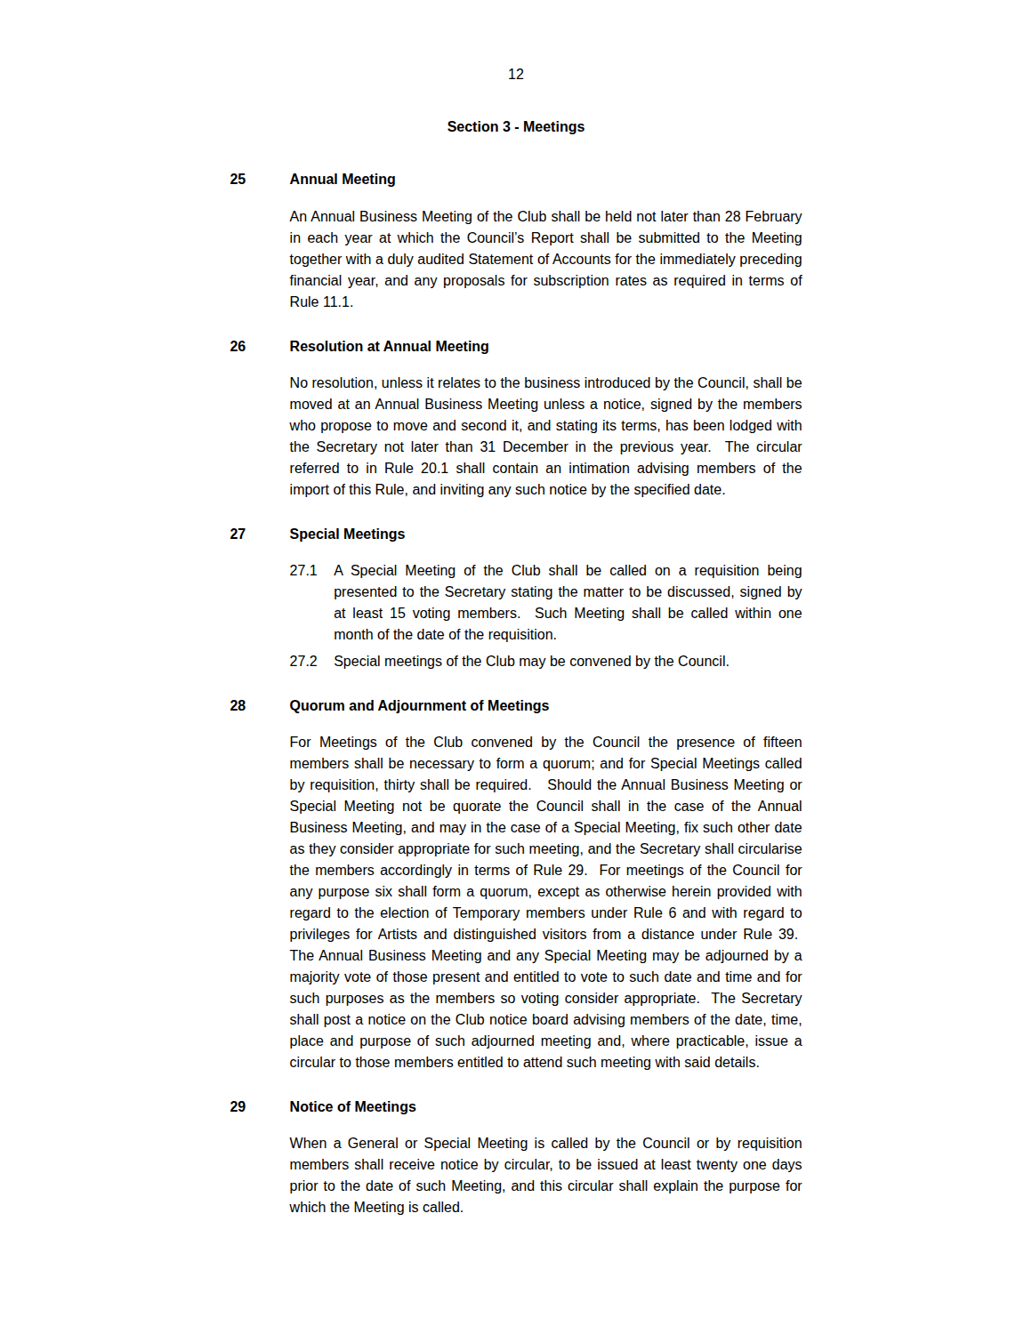12
Section 3 - Meetings
25 Annual Meeting
An Annual Business Meeting of the Club shall be held not later than 28 February in each year at which the Council’s Report shall be submitted to the Meeting together with a duly audited Statement of Accounts for the immediately preceding financial year, and any proposals for subscription rates as required in terms of Rule 11.1.
26 Resolution at Annual Meeting
No resolution, unless it relates to the business introduced by the Council, shall be moved at an Annual Business Meeting unless a notice, signed by the members who propose to move and second it, and stating its terms, has been lodged with the Secretary not later than 31 December in the previous year. The circular referred to in Rule 20.1 shall contain an intimation advising members of the import of this Rule, and inviting any such notice by the specified date.
27 Special Meetings
27.1 A Special Meeting of the Club shall be called on a requisition being presented to the Secretary stating the matter to be discussed, signed by at least 15 voting members. Such Meeting shall be called within one month of the date of the requisition.
27.2 Special meetings of the Club may be convened by the Council.
28 Quorum and Adjournment of Meetings
For Meetings of the Club convened by the Council the presence of fifteen members shall be necessary to form a quorum; and for Special Meetings called by requisition, thirty shall be required. Should the Annual Business Meeting or Special Meeting not be quorate the Council shall in the case of the Annual Business Meeting, and may in the case of a Special Meeting, fix such other date as they consider appropriate for such meeting, and the Secretary shall circularise the members accordingly in terms of Rule 29. For meetings of the Council for any purpose six shall form a quorum, except as otherwise herein provided with regard to the election of Temporary members under Rule 6 and with regard to privileges for Artists and distinguished visitors from a distance under Rule 39. The Annual Business Meeting and any Special Meeting may be adjourned by a majority vote of those present and entitled to vote to such date and time and for such purposes as the members so voting consider appropriate. The Secretary shall post a notice on the Club notice board advising members of the date, time, place and purpose of such adjourned meeting and, where practicable, issue a circular to those members entitled to attend such meeting with said details.
29 Notice of Meetings
When a General or Special Meeting is called by the Council or by requisition members shall receive notice by circular, to be issued at least twenty one days prior to the date of such Meeting, and this circular shall explain the purpose for which the Meeting is called.